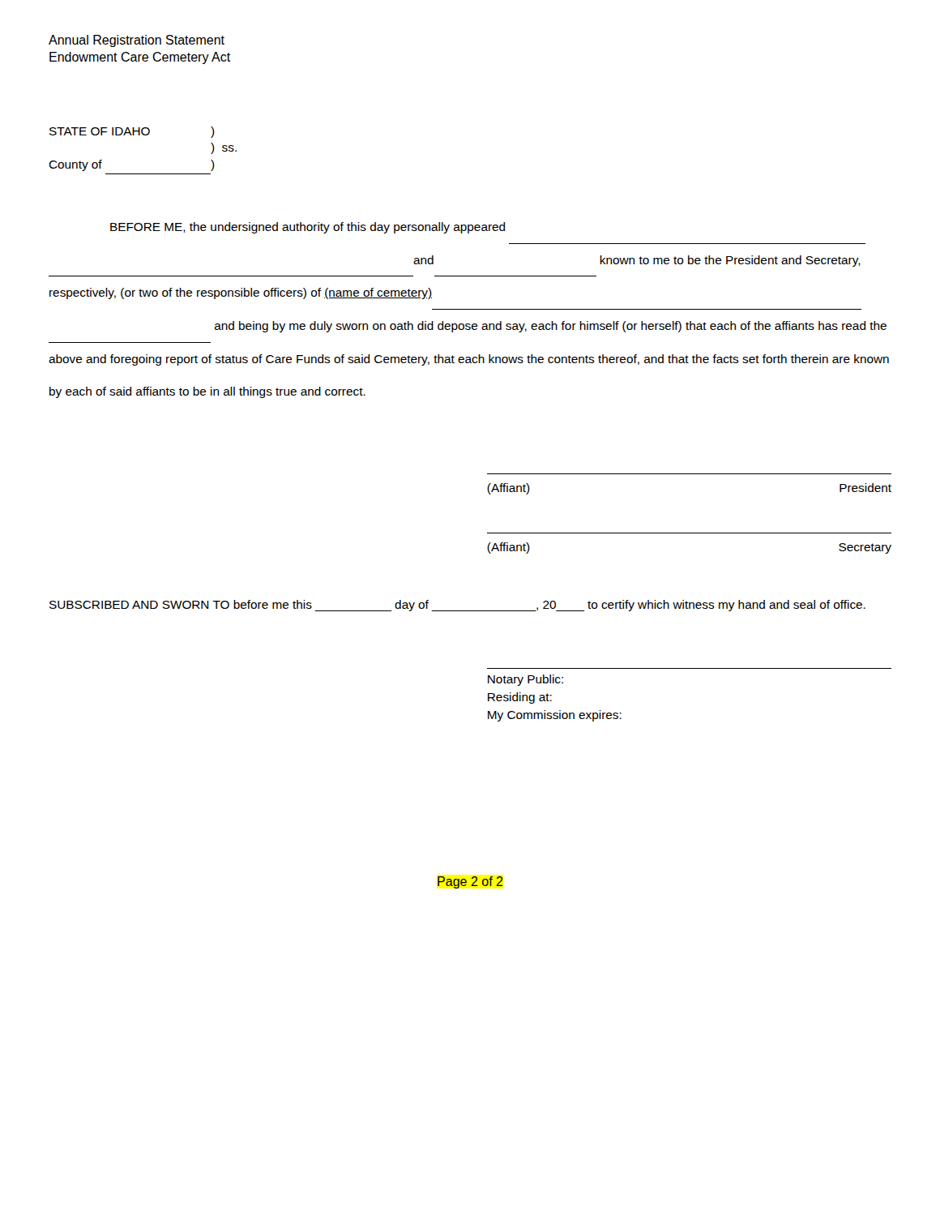Annual Registration Statement
Endowment Care Cemetery Act
STATE OF IDAHO)
) ss.
County of )
BEFORE ME, the undersigned authority of this day personally appeared and known to me to be the President and Secretary, respectively, (or two of the responsible officers) of (name of cemetery) and being by me duly sworn on oath did depose and say, each for himself (or herself) that each of the affiants has read the above and foregoing report of status of Care Funds of said Cemetery, that each knows the contents thereof, and that the facts set forth therein are known by each of said affiants to be in all things true and correct.
(Affiant) President
(Affiant) Secretary
SUBSCRIBED AND SWORN TO before me this ___________ day of _______________, 20____ to certify which witness my hand and seal of office.
Notary Public:
Residing at:
My Commission expires:
Page 2 of 2